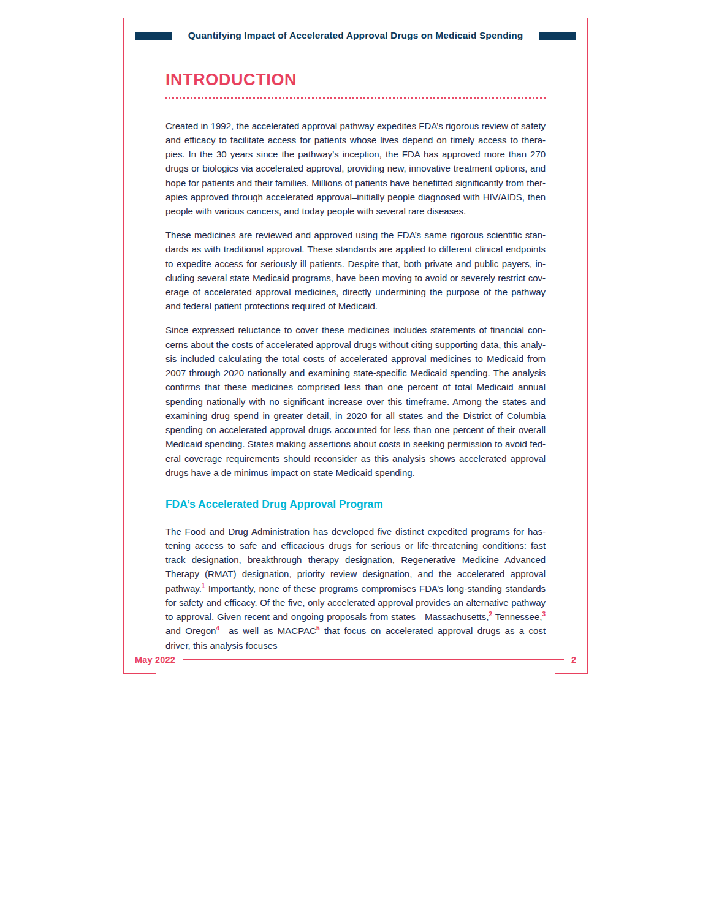Quantifying Impact of Accelerated Approval Drugs on Medicaid Spending
INTRODUCTION
Created in 1992, the accelerated approval pathway expedites FDA’s rigorous review of safety and efficacy to facilitate access for patients whose lives depend on timely access to therapies. In the 30 years since the pathway’s inception, the FDA has approved more than 270 drugs or biologics via accelerated approval, providing new, innovative treatment options, and hope for patients and their families. Millions of patients have benefitted significantly from therapies approved through accelerated approval–initially people diagnosed with HIV/AIDS, then people with various cancers, and today people with several rare diseases.
These medicines are reviewed and approved using the FDA’s same rigorous scientific standards as with traditional approval. These standards are applied to different clinical endpoints to expedite access for seriously ill patients. Despite that, both private and public payers, including several state Medicaid programs, have been moving to avoid or severely restrict coverage of accelerated approval medicines, directly undermining the purpose of the pathway and federal patient protections required of Medicaid.
Since expressed reluctance to cover these medicines includes statements of financial concerns about the costs of accelerated approval drugs without citing supporting data, this analysis included calculating the total costs of accelerated approval medicines to Medicaid from 2007 through 2020 nationally and examining state-specific Medicaid spending. The analysis confirms that these medicines comprised less than one percent of total Medicaid annual spending nationally with no significant increase over this timeframe. Among the states and examining drug spend in greater detail, in 2020 for all states and the District of Columbia spending on accelerated approval drugs accounted for less than one percent of their overall Medicaid spending. States making assertions about costs in seeking permission to avoid federal coverage requirements should reconsider as this analysis shows accelerated approval drugs have a de minimus impact on state Medicaid spending.
FDA’s Accelerated Drug Approval Program
The Food and Drug Administration has developed five distinct expedited programs for hastening access to safe and efficacious drugs for serious or life-threatening conditions: fast track designation, breakthrough therapy designation, Regenerative Medicine Advanced Therapy (RMAT) designation, priority review designation, and the accelerated approval pathway.1 Importantly, none of these programs compromises FDA’s long-standing standards for safety and efficacy. Of the five, only accelerated approval provides an alternative pathway to approval. Given recent and ongoing proposals from states—Massachusetts,2 Tennessee,3 and Oregon4—as well as MACPAC5 that focus on accelerated approval drugs as a cost driver, this analysis focuses
May 2022
2